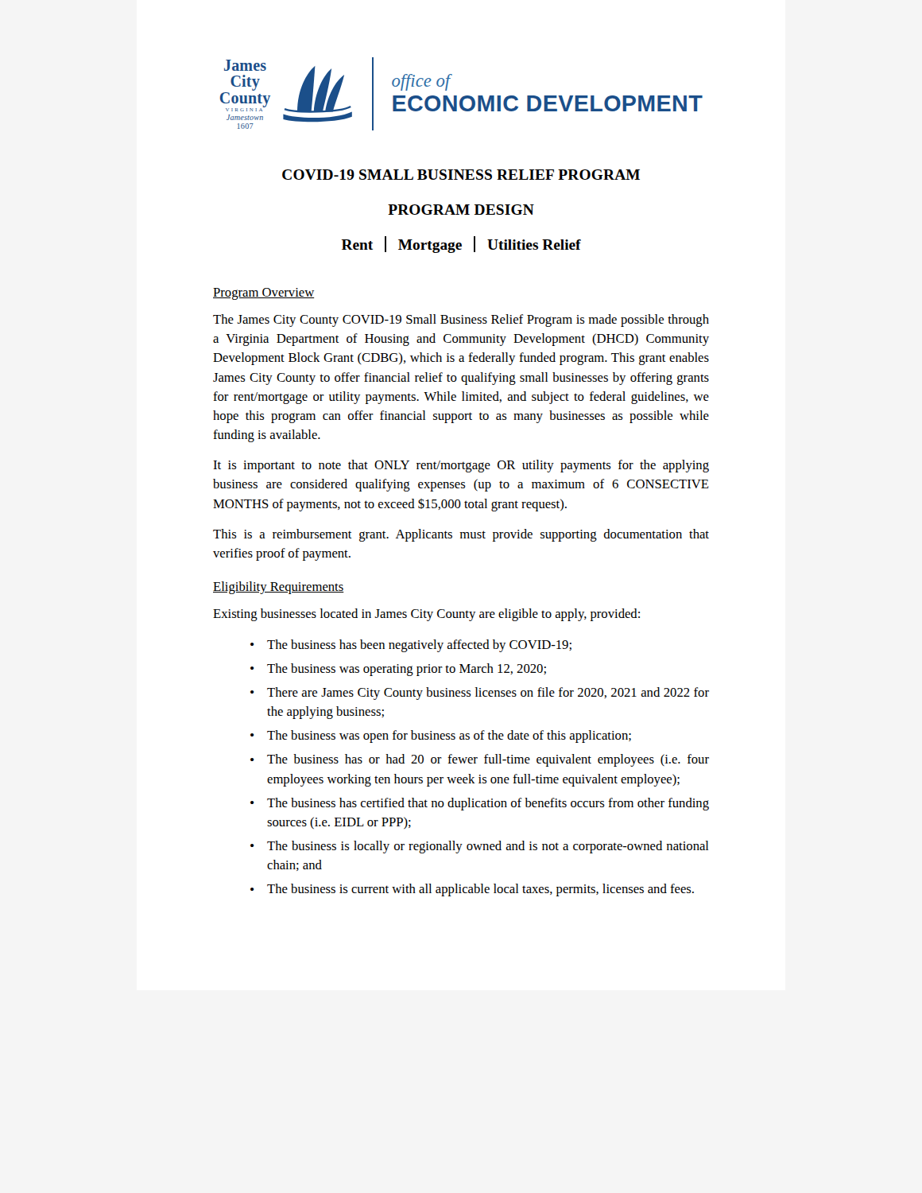James
City
County VIRGINIA Jamestown 1607
office of
Economic Development
COVID-19 SMALL BUSINESS RELIEF PROGRAM
PROGRAM DESIGN
Rent Mortgage Utilities Relief
Program Overview
The James City County COVID-19 Small Business Relief Program is made possible through a Virginia Department of Housing and Community Development (DHCD) Community Development Block Grant (CDBG), which is a federally funded program. This grant enables James City County to offer financial relief to qualifying small businesses by offering grants for rent/mortgage or utility payments. While limited, and subject to federal guidelines, we hope this program can offer financial support to as many businesses as possible while funding is available.
It is important to note that ONLY rent/mortgage OR utility payments for the applying business are considered qualifying expenses (up to a maximum of 6 CONSECTIVE MONTHS of payments, not to exceed $15,000 total grant request).
This is a reimbursement grant. Applicants must provide supporting documentation that verifies proof of payment.
Eligibility Requirements
Existing businesses located in James City County are eligible to apply, provided:
The business has been negatively affected by COVID-19;
The business was operating prior to March 12, 2020;
There are James City County business licenses on file for 2020, 2021 and 2022 for the applying business;
The business was open for business as of the date of this application;
The business has or had 20 or fewer full-time equivalent employees (i.e. four employees working ten hours per week is one full-time equivalent employee);
The business has certified that no duplication of benefits occurs from other funding sources (i.e. EIDL or PPP);
The business is locally or regionally owned and is not a corporate-owned national chain; and
The business is current with all applicable local taxes, permits, licenses and fees.